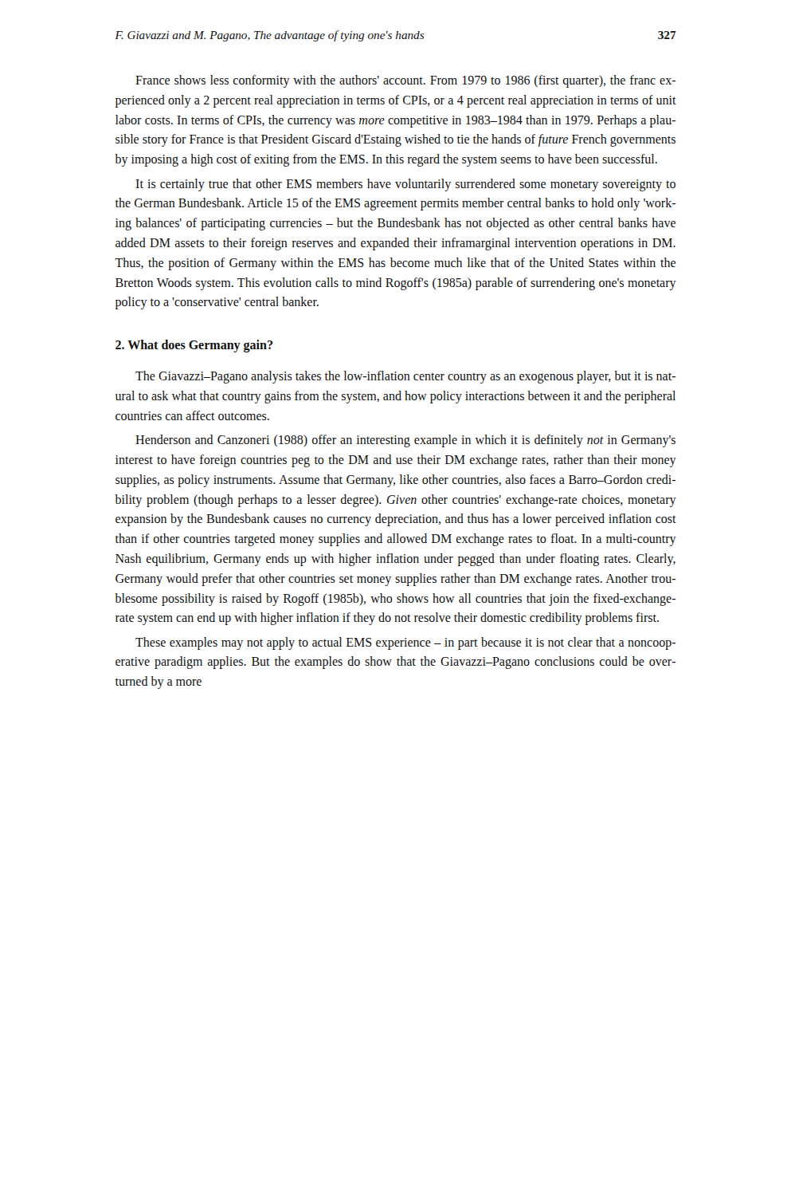F. Giavazzi and M. Pagano, The advantage of tying one's hands 327
France shows less conformity with the authors' account. From 1979 to 1986 (first quarter), the franc experienced only a 2 percent real appreciation in terms of CPIs, or a 4 percent real appreciation in terms of unit labor costs. In terms of CPIs, the currency was more competitive in 1983–1984 than in 1979. Perhaps a plausible story for France is that President Giscard d'Estaing wished to tie the hands of future French governments by imposing a high cost of exiting from the EMS. In this regard the system seems to have been successful.
It is certainly true that other EMS members have voluntarily surrendered some monetary sovereignty to the German Bundesbank. Article 15 of the EMS agreement permits member central banks to hold only 'working balances' of participating currencies – but the Bundesbank has not objected as other central banks have added DM assets to their foreign reserves and expanded their inframarginal intervention operations in DM. Thus, the position of Germany within the EMS has become much like that of the United States within the Bretton Woods system. This evolution calls to mind Rogoff's (1985a) parable of surrendering one's monetary policy to a 'conservative' central banker.
2. What does Germany gain?
The Giavazzi–Pagano analysis takes the low-inflation center country as an exogenous player, but it is natural to ask what that country gains from the system, and how policy interactions between it and the peripheral countries can affect outcomes.
Henderson and Canzoneri (1988) offer an interesting example in which it is definitely not in Germany's interest to have foreign countries peg to the DM and use their DM exchange rates, rather than their money supplies, as policy instruments. Assume that Germany, like other countries, also faces a Barro–Gordon credibility problem (though perhaps to a lesser degree). Given other countries' exchange-rate choices, monetary expansion by the Bundesbank causes no currency depreciation, and thus has a lower perceived inflation cost than if other countries targeted money supplies and allowed DM exchange rates to float. In a multi-country Nash equilibrium, Germany ends up with higher inflation under pegged than under floating rates. Clearly, Germany would prefer that other countries set money supplies rather than DM exchange rates. Another troublesome possibility is raised by Rogoff (1985b), who shows how all countries that join the fixed-exchange-rate system can end up with higher inflation if they do not resolve their domestic credibility problems first.
These examples may not apply to actual EMS experience – in part because it is not clear that a noncooperative paradigm applies. But the examples do show that the Giavazzi–Pagano conclusions could be overturned by a more